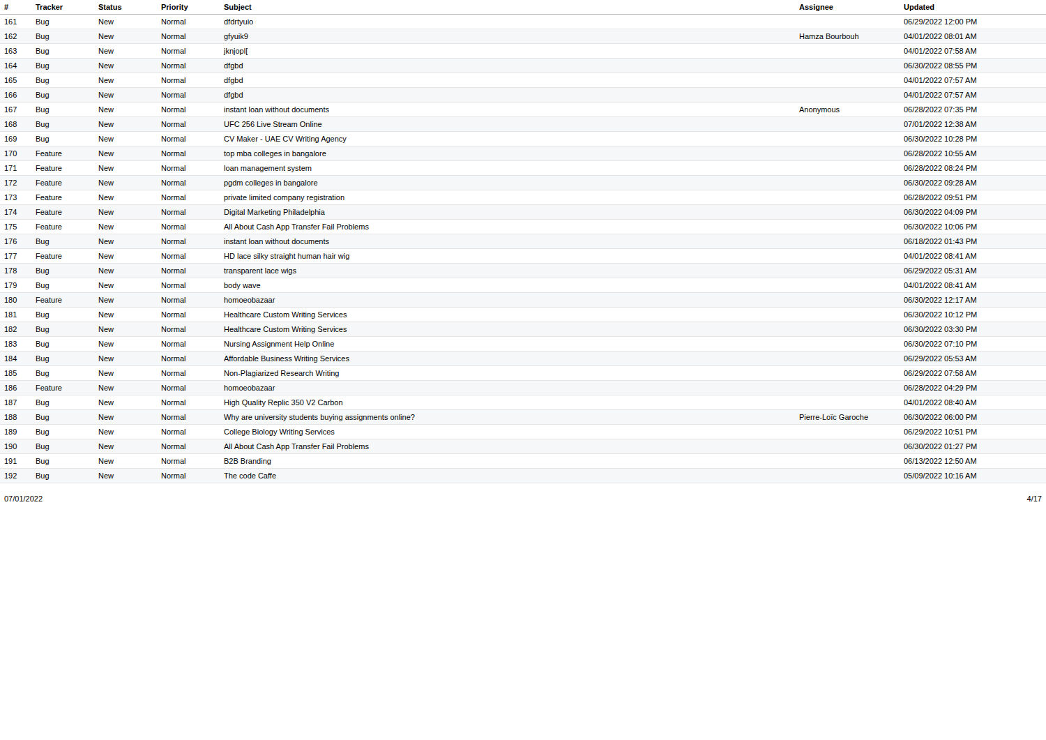| # | Tracker | Status | Priority | Subject | Assignee | Updated |
| --- | --- | --- | --- | --- | --- | --- |
| 161 | Bug | New | Normal | dfdrtyuio | | 06/29/2022 12:00 PM |
| 162 | Bug | New | Normal | gfyuik9 | Hamza Bourbouh | 04/01/2022 08:01 AM |
| 163 | Bug | New | Normal | jknjopl[ | | 04/01/2022 07:58 AM |
| 164 | Bug | New | Normal | dfgbd | | 06/30/2022 08:55 PM |
| 165 | Bug | New | Normal | dfgbd | | 04/01/2022 07:57 AM |
| 166 | Bug | New | Normal | dfgbd | | 04/01/2022 07:57 AM |
| 167 | Bug | New | Normal | instant loan without documents | Anonymous | 06/28/2022 07:35 PM |
| 168 | Bug | New | Normal | UFC 256 Live Stream Online | | 07/01/2022 12:38 AM |
| 169 | Bug | New | Normal | CV Maker - UAE CV Writing Agency | | 06/30/2022 10:28 PM |
| 170 | Feature | New | Normal | top mba colleges in bangalore | | 06/28/2022 10:55 AM |
| 171 | Feature | New | Normal | loan management system | | 06/28/2022 08:24 PM |
| 172 | Feature | New | Normal | pgdm colleges in bangalore | | 06/30/2022 09:28 AM |
| 173 | Feature | New | Normal | private limited company registration | | 06/28/2022 09:51 PM |
| 174 | Feature | New | Normal | Digital Marketing Philadelphia | | 06/30/2022 04:09 PM |
| 175 | Feature | New | Normal | All About Cash App Transfer Fail Problems | | 06/30/2022 10:06 PM |
| 176 | Bug | New | Normal | instant loan without documents | | 06/18/2022 01:43 PM |
| 177 | Feature | New | Normal | HD lace silky straight human hair wig | | 04/01/2022 08:41 AM |
| 178 | Bug | New | Normal | transparent lace wigs | | 06/29/2022 05:31 AM |
| 179 | Bug | New | Normal | body wave | | 04/01/2022 08:41 AM |
| 180 | Feature | New | Normal | homoeobazaar | | 06/30/2022 12:17 AM |
| 181 | Bug | New | Normal | Healthcare Custom Writing Services | | 06/30/2022 10:12 PM |
| 182 | Bug | New | Normal | Healthcare Custom Writing Services | | 06/30/2022 03:30 PM |
| 183 | Bug | New | Normal | Nursing Assignment Help Online | | 06/30/2022 07:10 PM |
| 184 | Bug | New | Normal | Affordable Business Writing Services | | 06/29/2022 05:53 AM |
| 185 | Bug | New | Normal | Non-Plagiarized Research Writing | | 06/29/2022 07:58 AM |
| 186 | Feature | New | Normal | homoeobazaar | | 06/28/2022 04:29 PM |
| 187 | Bug | New | Normal | High Quality Replic 350 V2 Carbon | | 04/01/2022 08:40 AM |
| 188 | Bug | New | Normal | Why are university students buying assignments online? | Pierre-Loïc Garoche | 06/30/2022 06:00 PM |
| 189 | Bug | New | Normal | College Biology Writing Services | | 06/29/2022 10:51 PM |
| 190 | Bug | New | Normal | All About Cash App Transfer Fail Problems | | 06/30/2022 01:27 PM |
| 191 | Bug | New | Normal | B2B Branding | | 06/13/2022 12:50 AM |
| 192 | Bug | New | Normal | The code Caffe | | 05/09/2022 10:16 AM |
07/01/2022 4/17